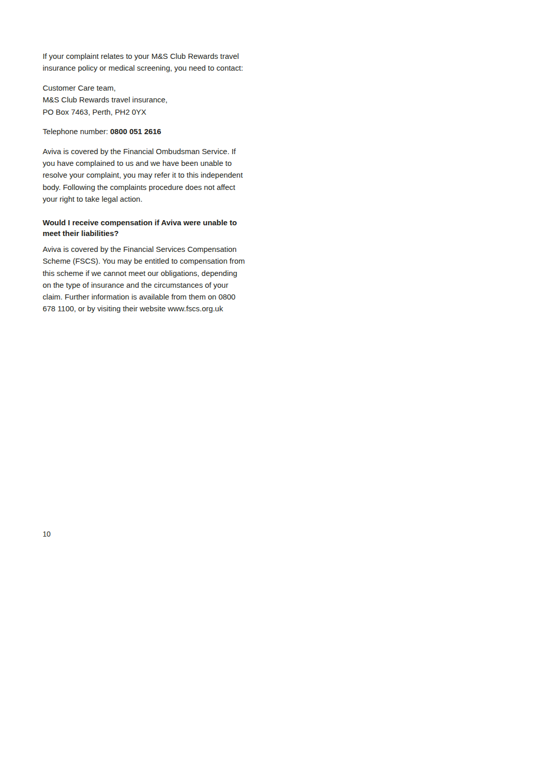If your complaint relates to your M&S Club Rewards travel insurance policy or medical screening, you need to contact:
Customer Care team,
M&S Club Rewards travel insurance,
PO Box 7463, Perth, PH2 0YX
Telephone number: 0800 051 2616
Aviva is covered by the Financial Ombudsman Service. If you have complained to us and we have been unable to resolve your complaint, you may refer it to this independent body. Following the complaints procedure does not affect your right to take legal action.
Would I receive compensation if Aviva were unable to meet their liabilities?
Aviva is covered by the Financial Services Compensation Scheme (FSCS). You may be entitled to compensation from this scheme if we cannot meet our obligations, depending on the type of insurance and the circumstances of your claim. Further information is available from them on 0800 678 1100, or by visiting their website www.fscs.org.uk
10